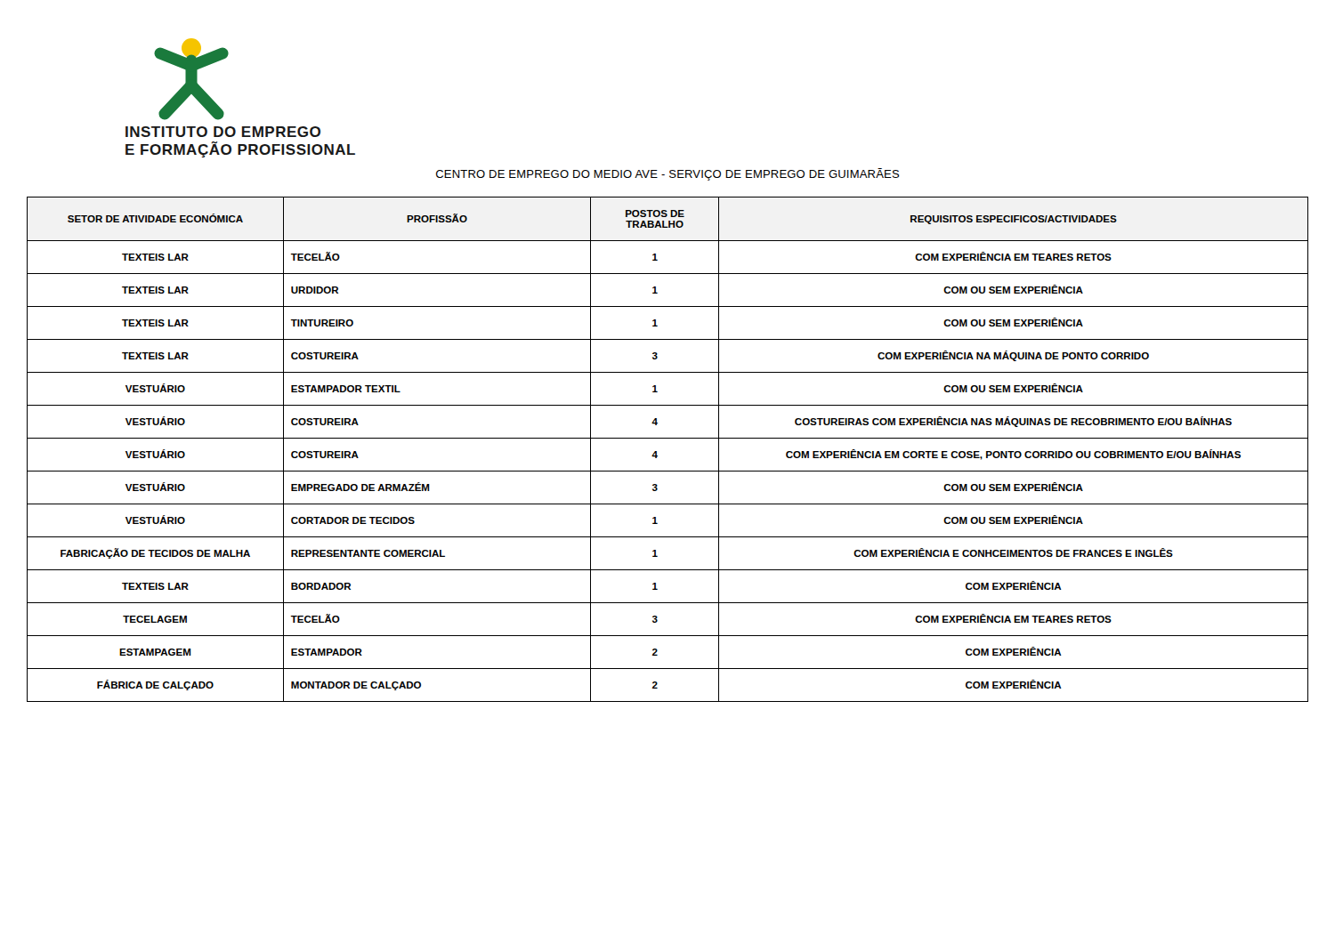INSTITUTO DO EMPREGO E FORMAÇÃO PROFISSIONAL
CENTRO DE EMPREGO DO MEDIO AVE - SERVIÇO DE EMPREGO DE GUIMARÃES
| SETOR DE ATIVIDADE ECONÓMICA | PROFISSÃO | POSTOS DE TRABALHO | REQUISITOS ESPECIFICOS/ACTIVIDADES |
| --- | --- | --- | --- |
| TEXTEIS LAR | TECELÃO | 1 | COM EXPERIÊNCIA EM TEARES RETOS |
| TEXTEIS LAR | URDIDOR | 1 | COM OU SEM EXPERIÊNCIA |
| TEXTEIS LAR | TINTUREIRO | 1 | COM OU SEM EXPERIÊNCIA |
| TEXTEIS LAR | COSTUREIRA | 3 | COM EXPERIÊNCIA NA MÁQUINA DE PONTO CORRIDO |
| VESTUÁRIO | ESTAMPADOR TEXTIL | 1 | COM OU SEM EXPERIÊNCIA |
| VESTUÁRIO | COSTUREIRA | 4 | COSTUREIRAS COM EXPERIÊNCIA NAS MÁQUINAS DE RECOBRIMENTO E/OU BAÍNHAS |
| VESTUÁRIO | COSTUREIRA | 4 | COM EXPERIÊNCIA EM CORTE E COSE, PONTO CORRIDO OU COBRIMENTO E/OU BAÍNHAS |
| VESTUÁRIO | EMPREGADO DE ARMAZÉM | 3 | COM OU SEM EXPERIÊNCIA |
| VESTUÁRIO | CORTADOR DE TECIDOS | 1 | COM OU SEM EXPERIÊNCIA |
| FABRICAÇÃO DE TECIDOS DE MALHA | REPRESENTANTE COMERCIAL | 1 | COM EXPERIÊNCIA E CONHCEIMENTOS DE FRANCES E INGLÊS |
| TEXTEIS LAR | BORDADOR | 1 | COM EXPERIÊNCIA |
| TECELAGEM | TECELÃO | 3 | COM EXPERIÊNCIA EM TEARES RETOS |
| ESTAMPAGEM | ESTAMPADOR | 2 | COM EXPERIÊNCIA |
| FÁBRICA DE CALÇADO | MONTADOR DE CALÇADO | 2 | COM EXPERIÊNCIA |